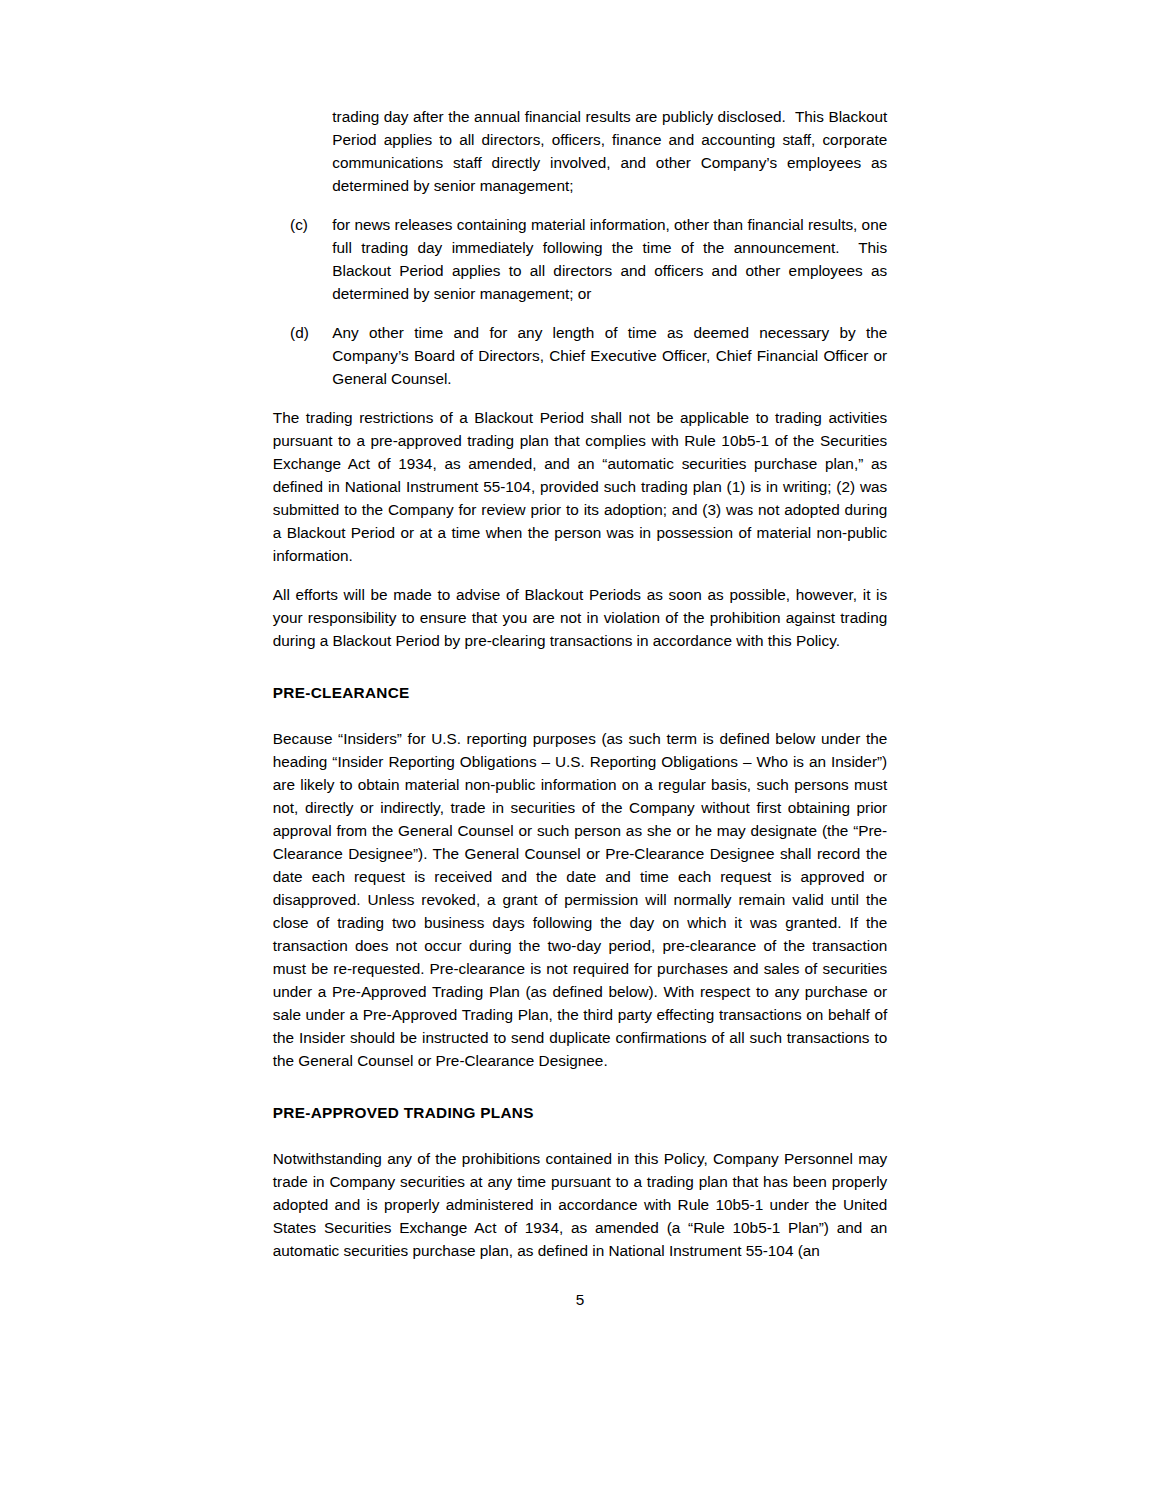trading day after the annual financial results are publicly disclosed. This Blackout Period applies to all directors, officers, finance and accounting staff, corporate communications staff directly involved, and other Company’s employees as determined by senior management;
(c)
for news releases containing material information, other than financial results, one full trading day immediately following the time of the announcement. This Blackout Period applies to all directors and officers and other employees as determined by senior management; or
(d)
Any other time and for any length of time as deemed necessary by the Company’s Board of Directors, Chief Executive Officer, Chief Financial Officer or General Counsel.
The trading restrictions of a Blackout Period shall not be applicable to trading activities pursuant to a pre-approved trading plan that complies with Rule 10b5-1 of the Securities Exchange Act of 1934, as amended, and an “automatic securities purchase plan,” as defined in National Instrument 55-104, provided such trading plan (1) is in writing; (2) was submitted to the Company for review prior to its adoption; and (3) was not adopted during a Blackout Period or at a time when the person was in possession of material non-public information.
All efforts will be made to advise of Blackout Periods as soon as possible, however, it is your responsibility to ensure that you are not in violation of the prohibition against trading during a Blackout Period by pre-clearing transactions in accordance with this Policy.
PRE-CLEARANCE
Because “Insiders” for U.S. reporting purposes (as such term is defined below under the heading “Insider Reporting Obligations – U.S. Reporting Obligations – Who is an Insider”) are likely to obtain material non-public information on a regular basis, such persons must not, directly or indirectly, trade in securities of the Company without first obtaining prior approval from the General Counsel or such person as she or he may designate (the “Pre-Clearance Designee”). The General Counsel or Pre-Clearance Designee shall record the date each request is received and the date and time each request is approved or disapproved. Unless revoked, a grant of permission will normally remain valid until the close of trading two business days following the day on which it was granted. If the transaction does not occur during the two-day period, pre-clearance of the transaction must be re-requested. Pre-clearance is not required for purchases and sales of securities under a Pre-Approved Trading Plan (as defined below). With respect to any purchase or sale under a Pre-Approved Trading Plan, the third party effecting transactions on behalf of the Insider should be instructed to send duplicate confirmations of all such transactions to the General Counsel or Pre-Clearance Designee.
PRE-APPROVED TRADING PLANS
Notwithstanding any of the prohibitions contained in this Policy, Company Personnel may trade in Company securities at any time pursuant to a trading plan that has been properly adopted and is properly administered in accordance with Rule 10b5-1 under the United States Securities Exchange Act of 1934, as amended (a “Rule 10b5-1 Plan”) and an automatic securities purchase plan, as defined in National Instrument 55-104 (an
5